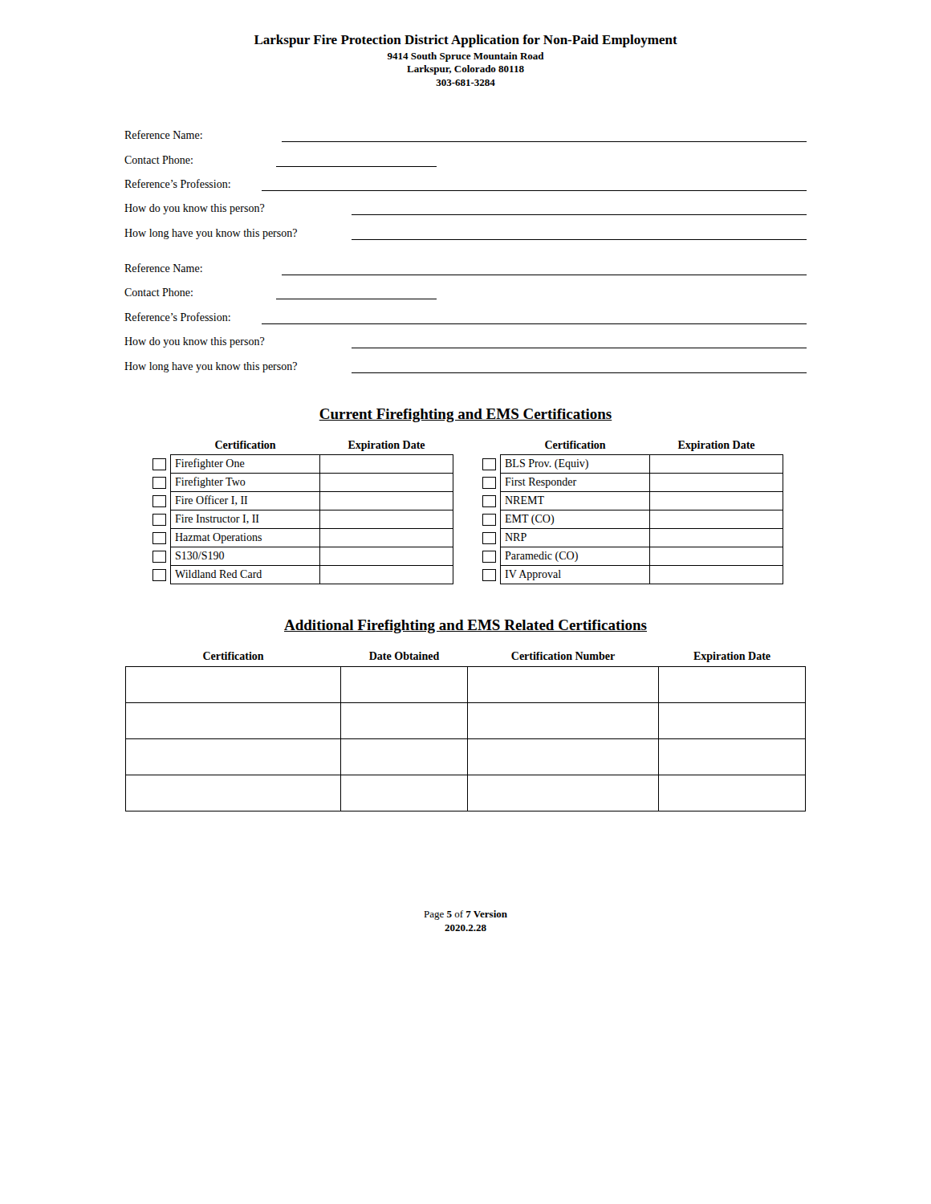Larkspur Fire Protection District Application for Non-Paid Employment
9414 South Spruce Mountain Road
Larkspur, Colorado 80118
303-681-3284
Reference Name:
Contact Phone:
Reference’s Profession:
How do you know this person?
How long have you know this person?
Reference Name:
Contact Phone:
Reference’s Profession:
How do you know this person?
How long have you know this person?
Current Firefighting and EMS Certifications
| | Certification | Expiration Date |
| --- | --- | --- |
| | Firefighter One | |
| | Firefighter Two | |
| | Fire Officer I, II | |
| | Fire Instructor I, II | |
| | Hazmat Operations | |
| | S130/S190 | |
| | Wildland Red Card | |
| | Certification | Expiration Date |
| --- | --- | --- |
| | BLS Prov. (Equiv) | |
| | First Responder | |
| | NREMT | |
| | EMT (CO) | |
| | NRP | |
| | Paramedic (CO) | |
| | IV Approval | |
Additional Firefighting and EMS Related Certifications
| Certification | Date Obtained | Certification Number | Expiration Date |
| --- | --- | --- | --- |
Page 5 of 7 Version
2020.2.28